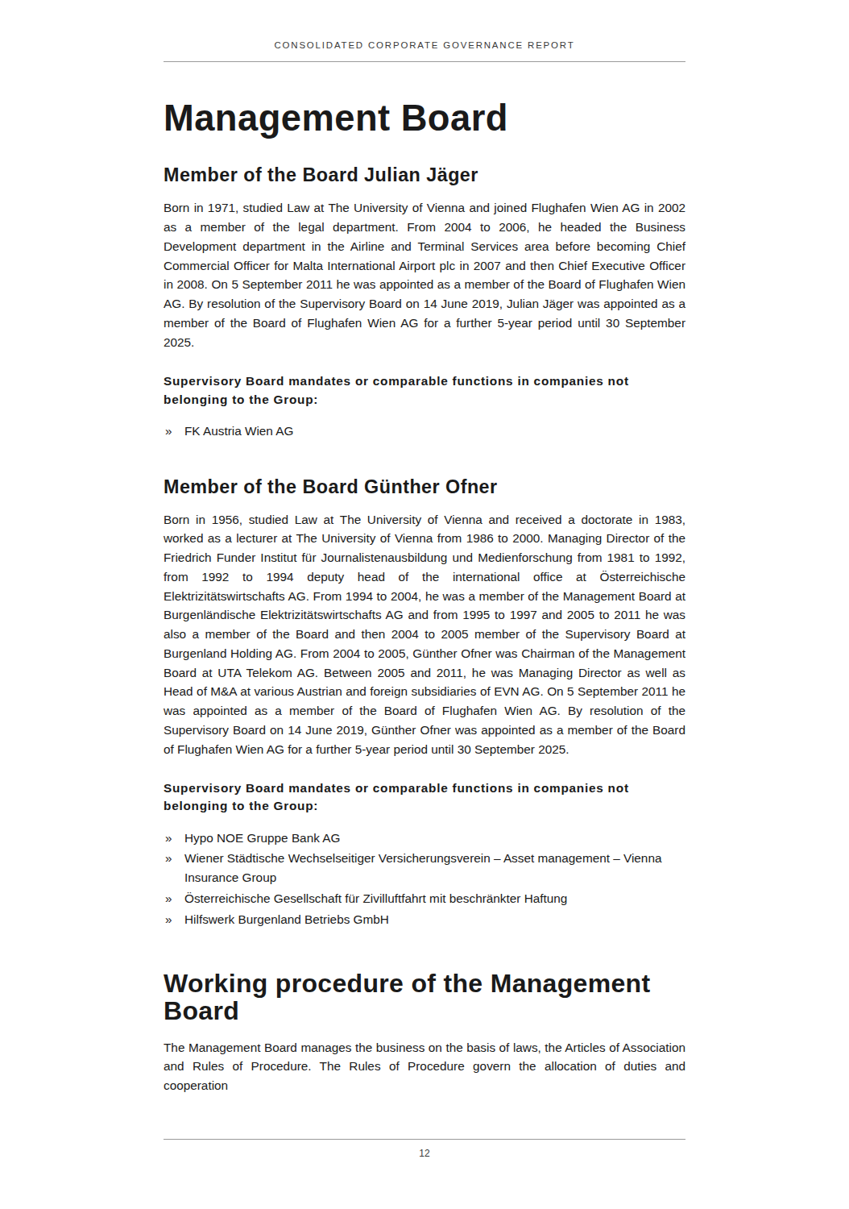Consolidated Corporate Governance Report
Management Board
Member of the Board Julian Jäger
Born in 1971, studied Law at The University of Vienna and joined Flughafen Wien AG in 2002 as a member of the legal department. From 2004 to 2006, he headed the Business Development department in the Airline and Terminal Services area before becoming Chief Commercial Officer for Malta International Airport plc in 2007 and then Chief Executive Officer in 2008. On 5 September 2011 he was appointed as a member of the Board of Flughafen Wien AG. By resolution of the Supervisory Board on 14 June 2019, Julian Jäger was appointed as a member of the Board of Flughafen Wien AG for a further 5-year period until 30 September 2025.
Supervisory Board mandates or comparable functions in companies not belonging to the Group:
FK Austria Wien AG
Member of the Board Günther Ofner
Born in 1956, studied Law at The University of Vienna and received a doctorate in 1983, worked as a lecturer at The University of Vienna from 1986 to 2000. Managing Director of the Friedrich Funder Institut für Journalistenausbildung und Medienforschung from 1981 to 1992, from 1992 to 1994 deputy head of the international office at Österreichische Elektrizitätswirtschafts AG. From 1994 to 2004, he was a member of the Management Board at Burgenländische Elektrizitätswirtschafts AG and from 1995 to 1997 and 2005 to 2011 he was also a member of the Board and then 2004 to 2005 member of the Supervisory Board at Burgenland Holding AG. From 2004 to 2005, Günther Ofner was Chairman of the Management Board at UTA Telekom AG. Between 2005 and 2011, he was Managing Director as well as Head of M&A at various Austrian and foreign subsidiaries of EVN AG. On 5 September 2011 he was appointed as a member of the Board of Flughafen Wien AG. By resolution of the Supervisory Board on 14 June 2019, Günther Ofner was appointed as a member of the Board of Flughafen Wien AG for a further 5-year period until 30 September 2025.
Supervisory Board mandates or comparable functions in companies not belonging to the Group:
Hypo NOE Gruppe Bank AG
Wiener Städtische Wechselseitiger Versicherungsverein – Asset management – Vienna Insurance Group
Österreichische Gesellschaft für Zivilluftfahrt mit beschränkter Haftung
Hilfswerk Burgenland Betriebs GmbH
Working procedure of the Management Board
The Management Board manages the business on the basis of laws, the Articles of Association and Rules of Procedure. The Rules of Procedure govern the allocation of duties and cooperation
12